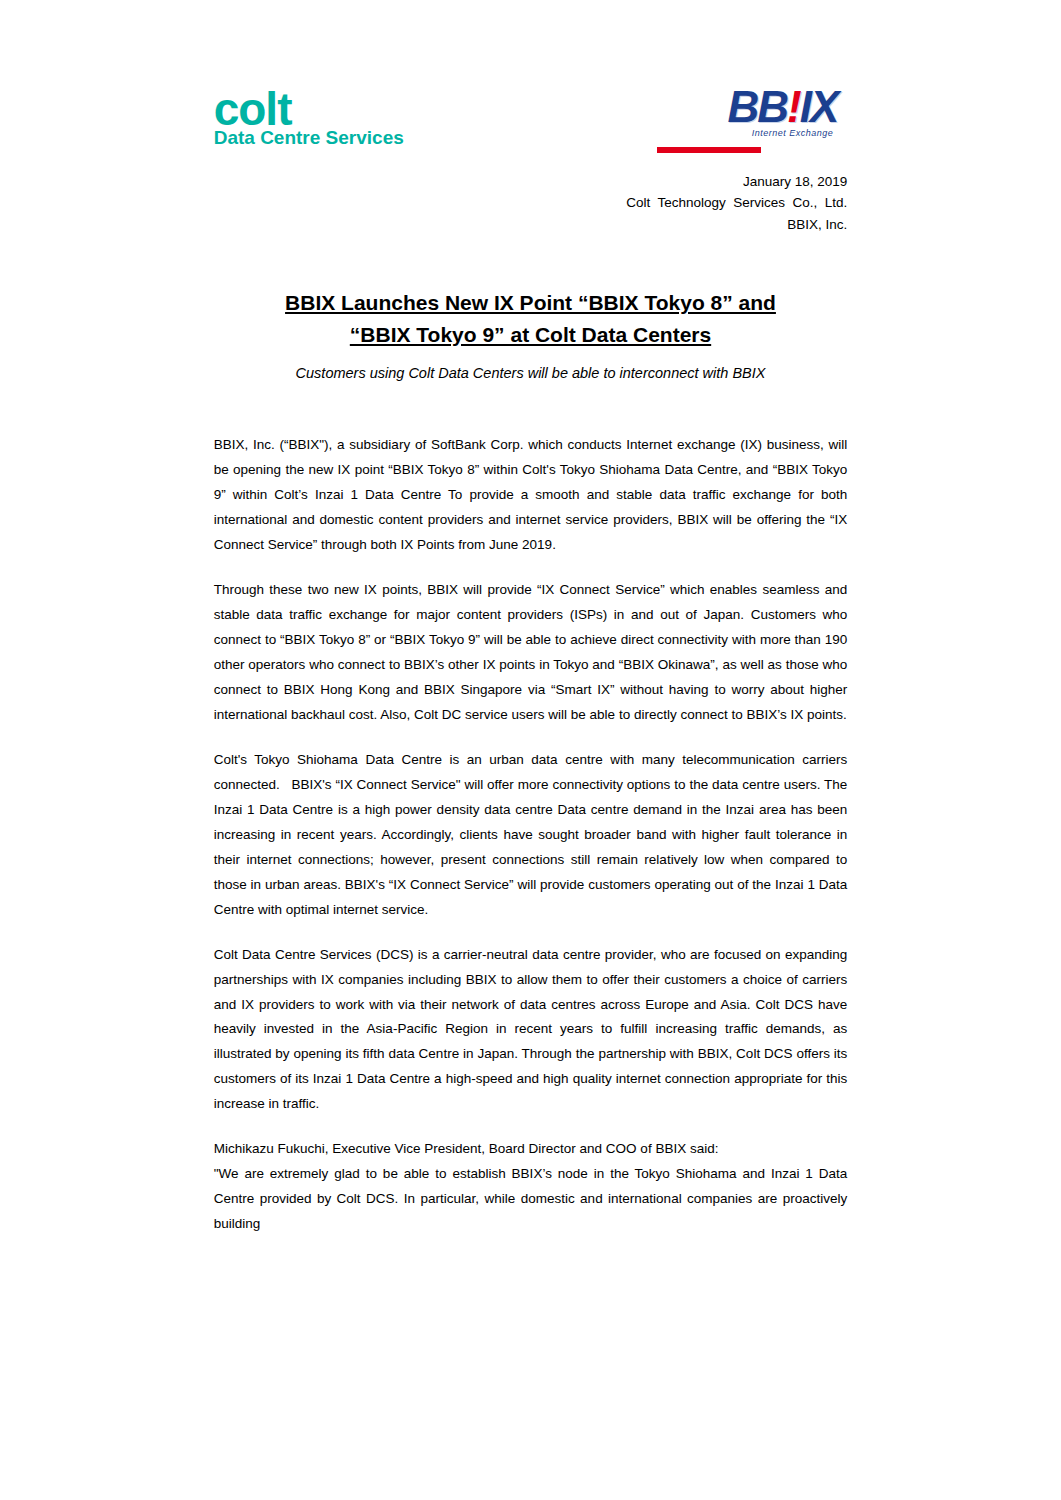colt Data Centre Services
BB!IX Internet Exchange
January 18, 2019
Colt Technology Services Co., Ltd.
BBIX, Inc.
BBIX Launches New IX Point “BBIX Tokyo 8” and
“BBIX Tokyo 9” at Colt Data Centers
Customers using Colt Data Centers will be able to interconnect with BBIX
BBIX, Inc. (“BBIX"), a subsidiary of SoftBank Corp. which conducts Internet exchange (IX) business, will be opening the new IX point “BBIX Tokyo 8” within Colt's Tokyo Shiohama Data Centre, and “BBIX Tokyo 9” within Colt’s Inzai 1 Data Centre To provide a smooth and stable data traffic exchange for both international and domestic content providers and internet service providers, BBIX will be offering the “IX Connect Service” through both IX Points from June 2019.
Through these two new IX points, BBIX will provide “IX Connect Service” which enables seamless and stable data traffic exchange for major content providers (ISPs) in and out of Japan. Customers who connect to “BBIX Tokyo 8” or “BBIX Tokyo 9” will be able to achieve direct connectivity with more than 190 other operators who connect to BBIX’s other IX points in Tokyo and “BBIX Okinawa”, as well as those who connect to BBIX Hong Kong and BBIX Singapore via “Smart IX” without having to worry about higher international backhaul cost. Also, Colt DC service users will be able to directly connect to BBIX’s IX points.
Colt's Tokyo Shiohama Data Centre is an urban data centre with many telecommunication carriers connected. BBIX's “IX Connect Service" will offer more connectivity options to the data centre users. The Inzai 1 Data Centre is a high power density data centre Data centre demand in the Inzai area has been increasing in recent years. Accordingly, clients have sought broader band with higher fault tolerance in their internet connections; however, present connections still remain relatively low when compared to those in urban areas. BBIX's “IX Connect Service” will provide customers operating out of the Inzai 1 Data Centre with optimal internet service.
Colt Data Centre Services (DCS) is a carrier-neutral data centre provider, who are focused on expanding partnerships with IX companies including BBIX to allow them to offer their customers a choice of carriers and IX providers to work with via their network of data centres across Europe and Asia. Colt DCS have heavily invested in the Asia-Pacific Region in recent years to fulfill increasing traffic demands, as illustrated by opening its fifth data Centre in Japan. Through the partnership with BBIX, Colt DCS offers its customers of its Inzai 1 Data Centre a high-speed and high quality internet connection appropriate for this increase in traffic.
Michikazu Fukuchi, Executive Vice President, Board Director and COO of BBIX said:
"We are extremely glad to be able to establish BBIX’s node in the Tokyo Shiohama and Inzai 1 Data Centre provided by Colt DCS. In particular, while domestic and international companies are proactively building